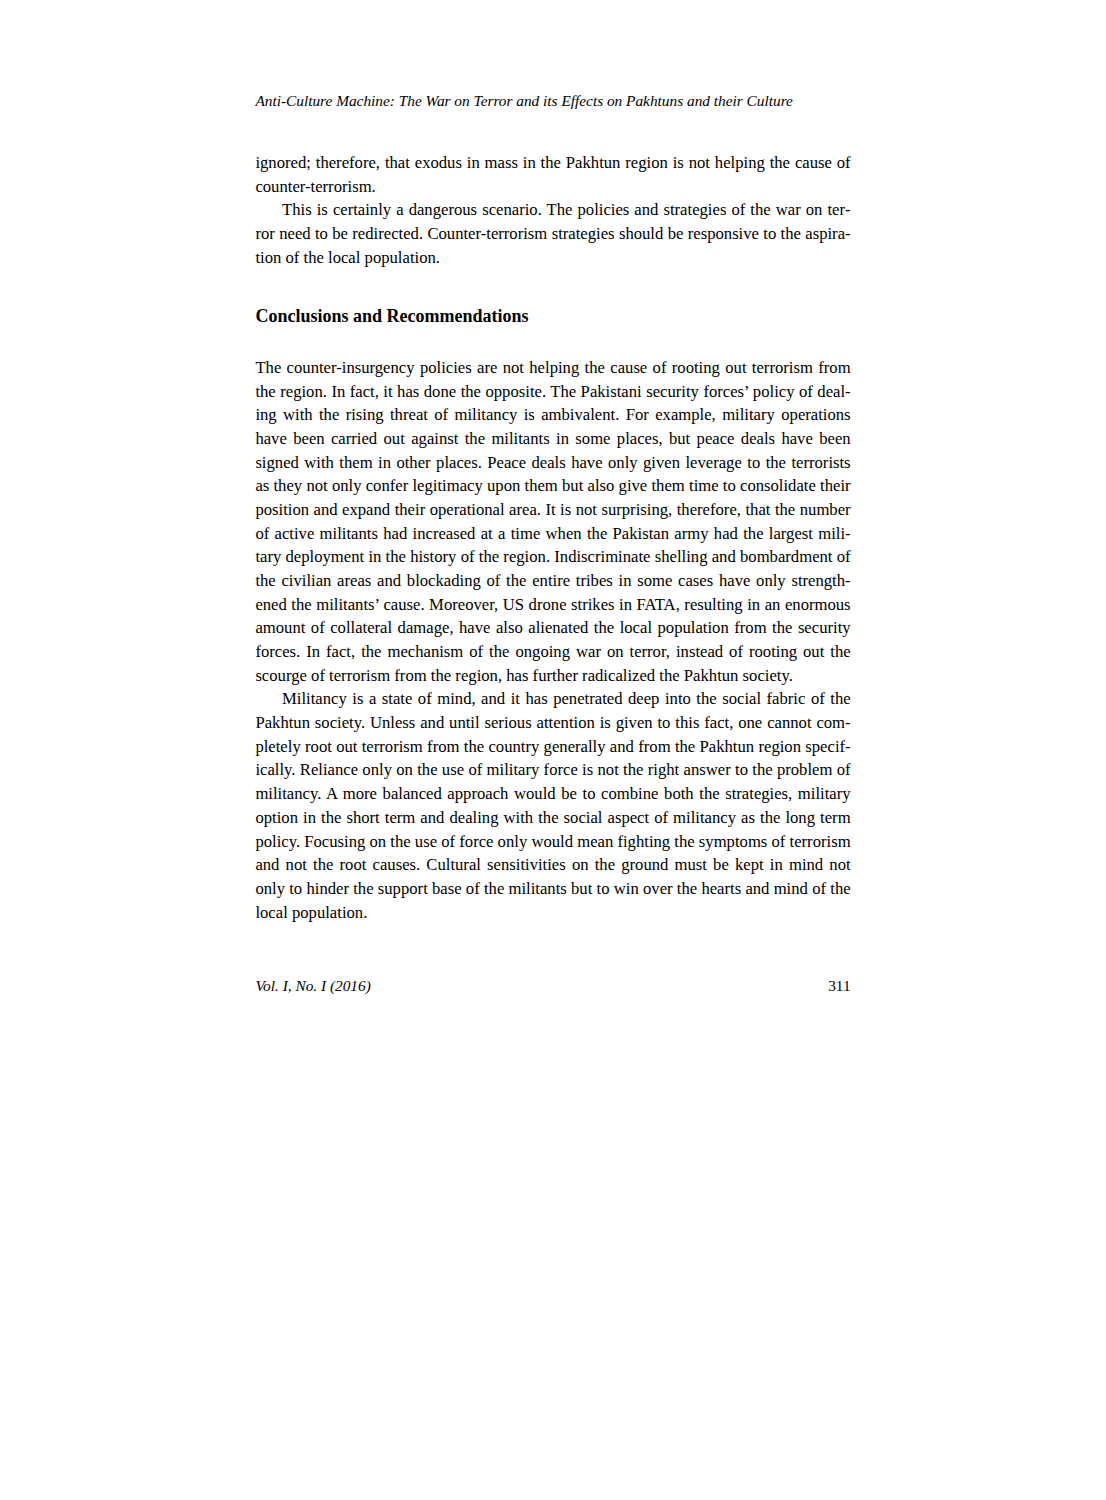Anti-Culture Machine: The War on Terror and its Effects on Pakhtuns and their Culture
ignored; therefore, that exodus in mass in the Pakhtun region is not helping the cause of counter-terrorism.
This is certainly a dangerous scenario. The policies and strategies of the war on terror need to be redirected. Counter-terrorism strategies should be responsive to the aspiration of the local population.
Conclusions and Recommendations
The counter-insurgency policies are not helping the cause of rooting out terrorism from the region. In fact, it has done the opposite. The Pakistani security forces’ policy of dealing with the rising threat of militancy is ambivalent. For example, military operations have been carried out against the militants in some places, but peace deals have been signed with them in other places. Peace deals have only given leverage to the terrorists as they not only confer legitimacy upon them but also give them time to consolidate their position and expand their operational area. It is not surprising, therefore, that the number of active militants had increased at a time when the Pakistan army had the largest military deployment in the history of the region. Indiscriminate shelling and bombardment of the civilian areas and blockading of the entire tribes in some cases have only strengthened the militants’ cause. Moreover, US drone strikes in FATA, resulting in an enormous amount of collateral damage, have also alienated the local population from the security forces. In fact, the mechanism of the ongoing war on terror, instead of rooting out the scourge of terrorism from the region, has further radicalized the Pakhtun society.
Militancy is a state of mind, and it has penetrated deep into the social fabric of the Pakhtun society. Unless and until serious attention is given to this fact, one cannot completely root out terrorism from the country generally and from the Pakhtun region specifically. Reliance only on the use of military force is not the right answer to the problem of militancy. A more balanced approach would be to combine both the strategies, military option in the short term and dealing with the social aspect of militancy as the long term policy. Focusing on the use of force only would mean fighting the symptoms of terrorism and not the root causes. Cultural sensitivities on the ground must be kept in mind not only to hinder the support base of the militants but to win over the hearts and mind of the local population.
Vol. I, No. I (2016) 311